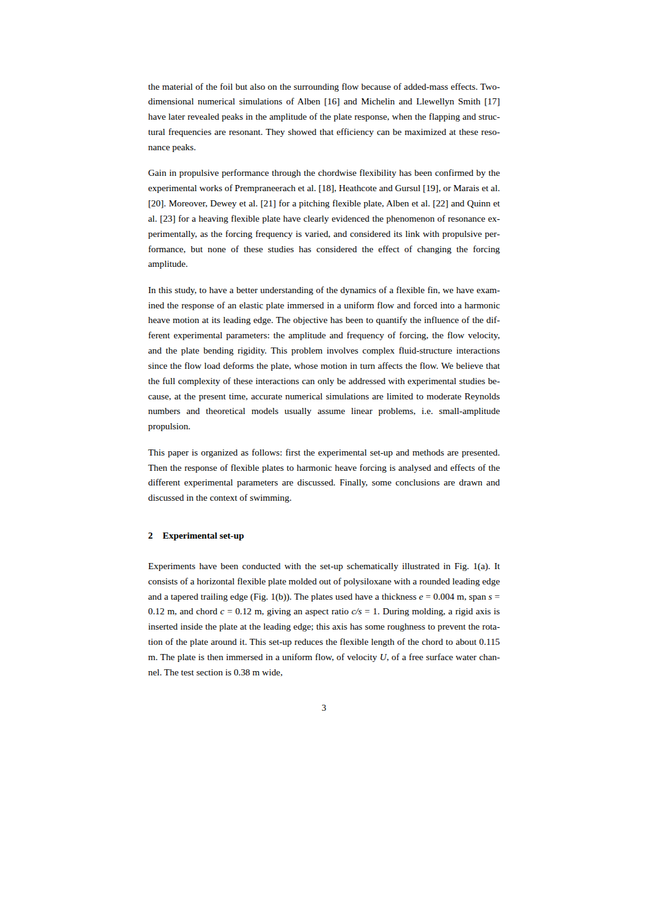the material of the foil but also on the surrounding flow because of added-mass effects. Two-dimensional numerical simulations of Alben [16] and Michelin and Llewellyn Smith [17] have later revealed peaks in the amplitude of the plate response, when the flapping and structural frequencies are resonant. They showed that efficiency can be maximized at these resonance peaks.
Gain in propulsive performance through the chordwise flexibility has been confirmed by the experimental works of Prempraneerach et al. [18], Heathcote and Gursul [19], or Marais et al. [20]. Moreover, Dewey et al. [21] for a pitching flexible plate, Alben et al. [22] and Quinn et al. [23] for a heaving flexible plate have clearly evidenced the phenomenon of resonance experimentally, as the forcing frequency is varied, and considered its link with propulsive performance, but none of these studies has considered the effect of changing the forcing amplitude.
In this study, to have a better understanding of the dynamics of a flexible fin, we have examined the response of an elastic plate immersed in a uniform flow and forced into a harmonic heave motion at its leading edge. The objective has been to quantify the influence of the different experimental parameters: the amplitude and frequency of forcing, the flow velocity, and the plate bending rigidity. This problem involves complex fluid-structure interactions since the flow load deforms the plate, whose motion in turn affects the flow. We believe that the full complexity of these interactions can only be addressed with experimental studies because, at the present time, accurate numerical simulations are limited to moderate Reynolds numbers and theoretical models usually assume linear problems, i.e. small-amplitude propulsion.
This paper is organized as follows: first the experimental set-up and methods are presented. Then the response of flexible plates to harmonic heave forcing is analysed and effects of the different experimental parameters are discussed. Finally, some conclusions are drawn and discussed in the context of swimming.
2 Experimental set-up
Experiments have been conducted with the set-up schematically illustrated in Fig. 1(a). It consists of a horizontal flexible plate molded out of polysiloxane with a rounded leading edge and a tapered trailing edge (Fig. 1(b)). The plates used have a thickness e = 0.004 m, span s = 0.12 m, and chord c = 0.12 m, giving an aspect ratio c/s = 1. During molding, a rigid axis is inserted inside the plate at the leading edge; this axis has some roughness to prevent the rotation of the plate around it. This set-up reduces the flexible length of the chord to about 0.115 m. The plate is then immersed in a uniform flow, of velocity U, of a free surface water channel. The test section is 0.38 m wide,
3